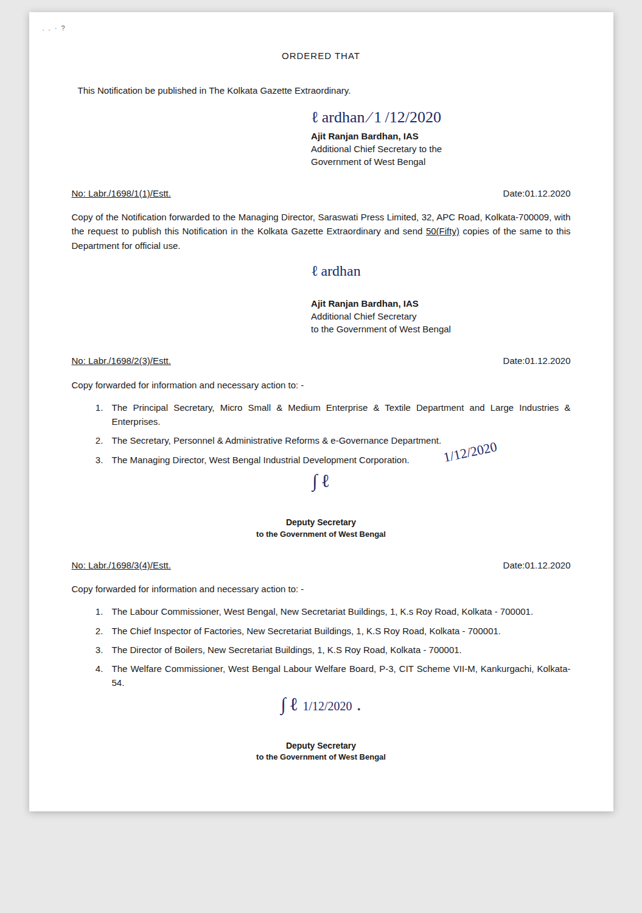. . · ?
ORDERED THAT
This Notification be published in The Kolkata Gazette Extraordinary.
ℓ ardhan ∕ 1 /12/2020 Ajit Ranjan Bardhan, IAS
Additional Chief Secretary to the
Government of West Bengal
No: Labr./1698/1(1)/Estt. Date:01.12.2020
Copy of the Notification forwarded to the Managing Director, Saraswati Press Limited, 32, APC Road, Kolkata-700009, with the request to publish this Notification in the Kolkata Gazette Extraordinary and send 50(Fifty) copies of the same to this Department for official use.
ℓ ardhan
Ajit Ranjan Bardhan, IAS
Additional Chief Secretary
to the Government of West Bengal
No: Labr./1698/2(3)/Estt. Date:01.12.2020
Copy forwarded for information and necessary action to: -
The Principal Secretary, Micro Small & Medium Enterprise & Textile Department and Large Industries & Enterprises.
The Secretary, Personnel & Administrative Reforms & e-Governance Department.
The Managing Director, West Bengal Industrial Development Corporation. 1/12/2020
∫ ℓ
Deputy Secretary
to the Government of West Bengal
No: Labr./1698/3(4)/Estt. Date:01.12.2020
Copy forwarded for information and necessary action to: -
The Labour Commissioner, West Bengal, New Secretariat Buildings, 1, K.s Roy Road, Kolkata - 700001.
The Chief Inspector of Factories, New Secretariat Buildings, 1, K.S Roy Road, Kolkata - 700001.
The Director of Boilers, New Secretariat Buildings, 1, K.S Roy Road, Kolkata - 700001.
The Welfare Commissioner, West Bengal Labour Welfare Board, P-3, CIT Scheme VII-M, Kankurgachi, Kolkata- 54.
∫ ℓ 1/12/2020 .
Deputy Secretary
to the Government of West Bengal